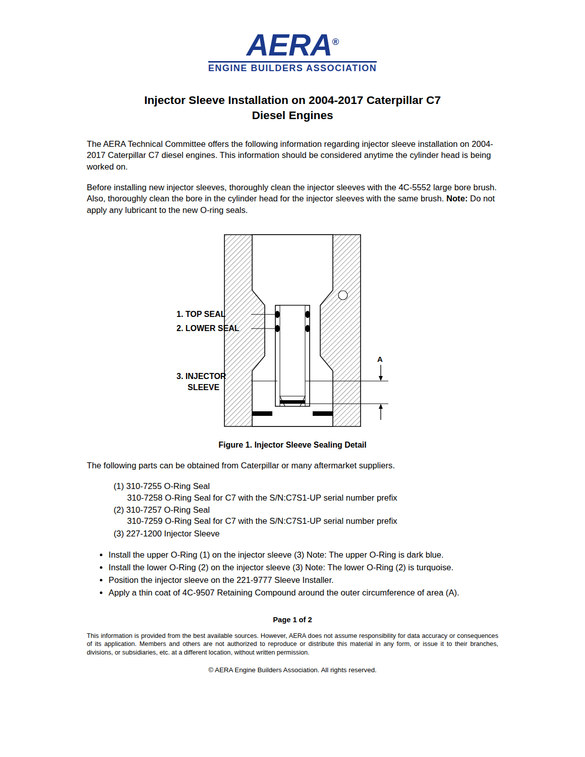AERA®
ENGINE BUILDERS ASSOCIATION
Injector Sleeve Installation on 2004-2017 Caterpillar C7
Diesel Engines
The AERA Technical Committee offers the following information regarding injector sleeve installation on 2004-2017 Caterpillar C7 diesel engines. This information should be considered anytime the cylinder head is being worked on.
Before installing new injector sleeves, thoroughly clean the injector sleeves with the 4C-5552 large bore brush. Also, thoroughly clean the bore in the cylinder head for the injector sleeves with the same brush. Note: Do not apply any lubricant to the new O-ring seals.
A 1. TOP SEAL 2. LOWER SEAL 3. INJECTOR SLEEVE
Figure 1. Injector Sleeve Sealing Detail
The following parts can be obtained from Caterpillar or many aftermarket suppliers.
(1) 310-7255 O-Ring Seal 310-7258 O-Ring Seal for C7 with the S/N:C7S1-UP serial number prefix
(2) 310-7257 O-Ring Seal 310-7259 O-Ring Seal for C7 with the S/N:C7S1-UP serial number prefix
(3) 227-1200 Injector Sleeve
Install the upper O-Ring (1) on the injector sleeve (3) Note: The upper O-Ring is dark blue.
Install the lower O-Ring (2) on the injector sleeve (3) Note: The lower O-Ring (2) is turquoise.
Position the injector sleeve on the 221-9777 Sleeve Installer.
Apply a thin coat of 4C-9507 Retaining Compound around the outer circumference of area (A).
Page 1 of 2
This information is provided from the best available sources. However, AERA does not assume responsibility for data accuracy or consequences of its application. Members and others are not authorized to reproduce or distribute this material in any form, or issue it to their branches, divisions, or subsidiaries, etc. at a different location, without written permission.
© AERA Engine Builders Association. All rights reserved.